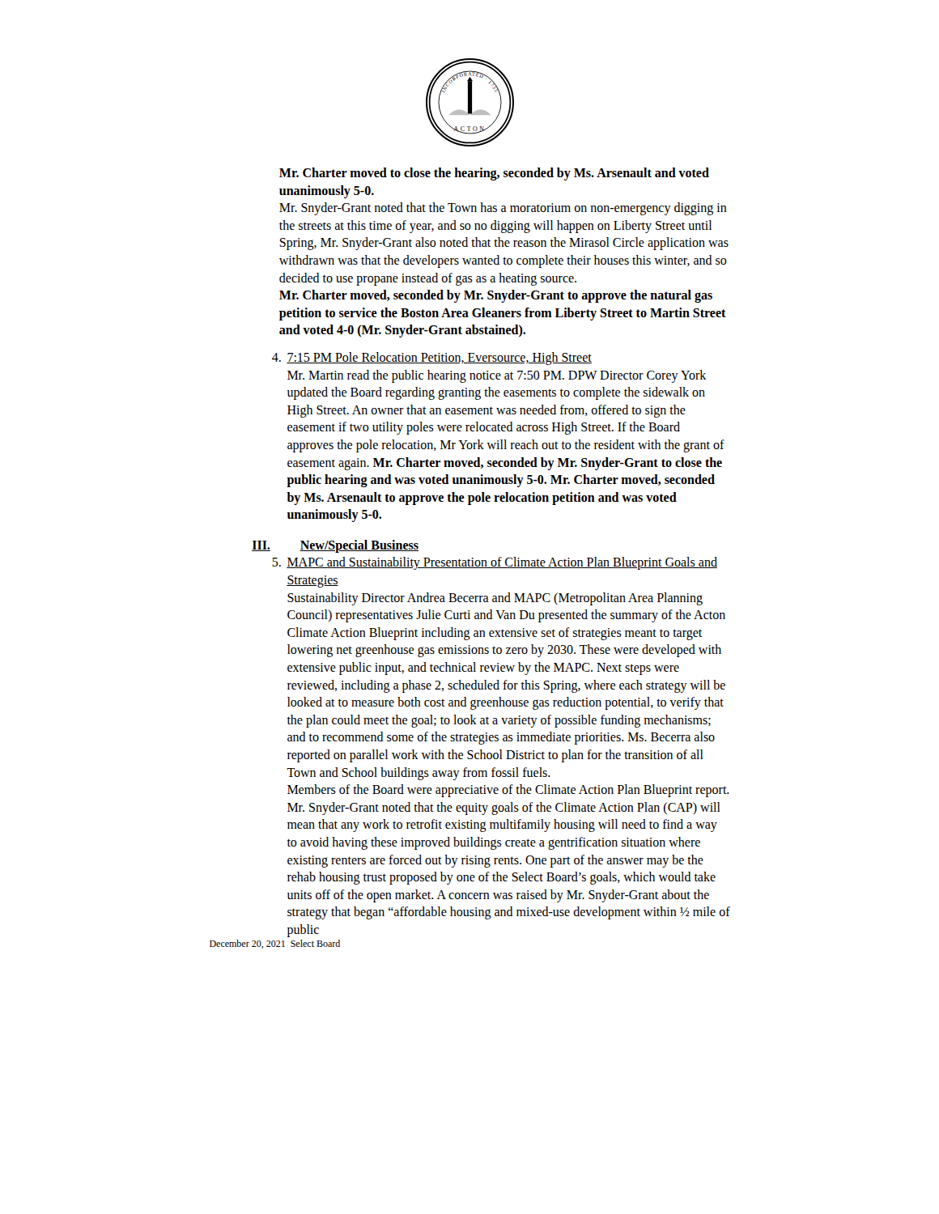INCORPORATED · 1735 ACTON
Mr. Charter moved to close the hearing, seconded by Ms. Arsenault and voted unanimously 5-0.
Mr. Snyder-Grant noted that the Town has a moratorium on non-emergency digging in the streets at this time of year, and so no digging will happen on Liberty Street until Spring, Mr. Snyder-Grant also noted that the reason the Mirasol Circle application was withdrawn was that the developers wanted to complete their houses this winter, and so decided to use propane instead of gas as a heating source.
Mr. Charter moved, seconded by Mr. Snyder-Grant to approve the natural gas petition to service the Boston Area Gleaners from Liberty Street to Martin Street and voted 4-0 (Mr. Snyder-Grant abstained).
4.
7:15 PM Pole Relocation Petition, Eversource, High Street
Mr. Martin read the public hearing notice at 7:50 PM. DPW Director Corey York updated the Board regarding granting the easements to complete the sidewalk on High Street. An owner that an easement was needed from, offered to sign the easement if two utility poles were relocated across High Street. If the Board approves the pole relocation, Mr York will reach out to the resident with the grant of easement again. Mr. Charter moved, seconded by Mr. Snyder-Grant to close the public hearing and was voted unanimously 5-0. Mr. Charter moved, seconded by Ms. Arsenault to approve the pole relocation petition and was voted unanimously 5-0.
III.
New/Special Business
5.
MAPC and Sustainability Presentation of Climate Action Plan Blueprint Goals and Strategies
Sustainability Director Andrea Becerra and MAPC (Metropolitan Area Planning Council) representatives Julie Curti and Van Du presented the summary of the Acton Climate Action Blueprint including an extensive set of strategies meant to target lowering net greenhouse gas emissions to zero by 2030. These were developed with extensive public input, and technical review by the MAPC. Next steps were reviewed, including a phase 2, scheduled for this Spring, where each strategy will be looked at to measure both cost and greenhouse gas reduction potential, to verify that the plan could meet the goal; to look at a variety of possible funding mechanisms; and to recommend some of the strategies as immediate priorities. Ms. Becerra also reported on parallel work with the School District to plan for the transition of all Town and School buildings away from fossil fuels.
Members of the Board were appreciative of the Climate Action Plan Blueprint report. Mr. Snyder-Grant noted that the equity goals of the Climate Action Plan (CAP) will mean that any work to retrofit existing multifamily housing will need to find a way to avoid having these improved buildings create a gentrification situation where existing renters are forced out by rising rents. One part of the answer may be the rehab housing trust proposed by one of the Select Board’s goals, which would take units off of the open market. A concern was raised by Mr. Snyder-Grant about the strategy that began “affordable housing and mixed-use development within ½ mile of public
December 20, 2021 Select Board